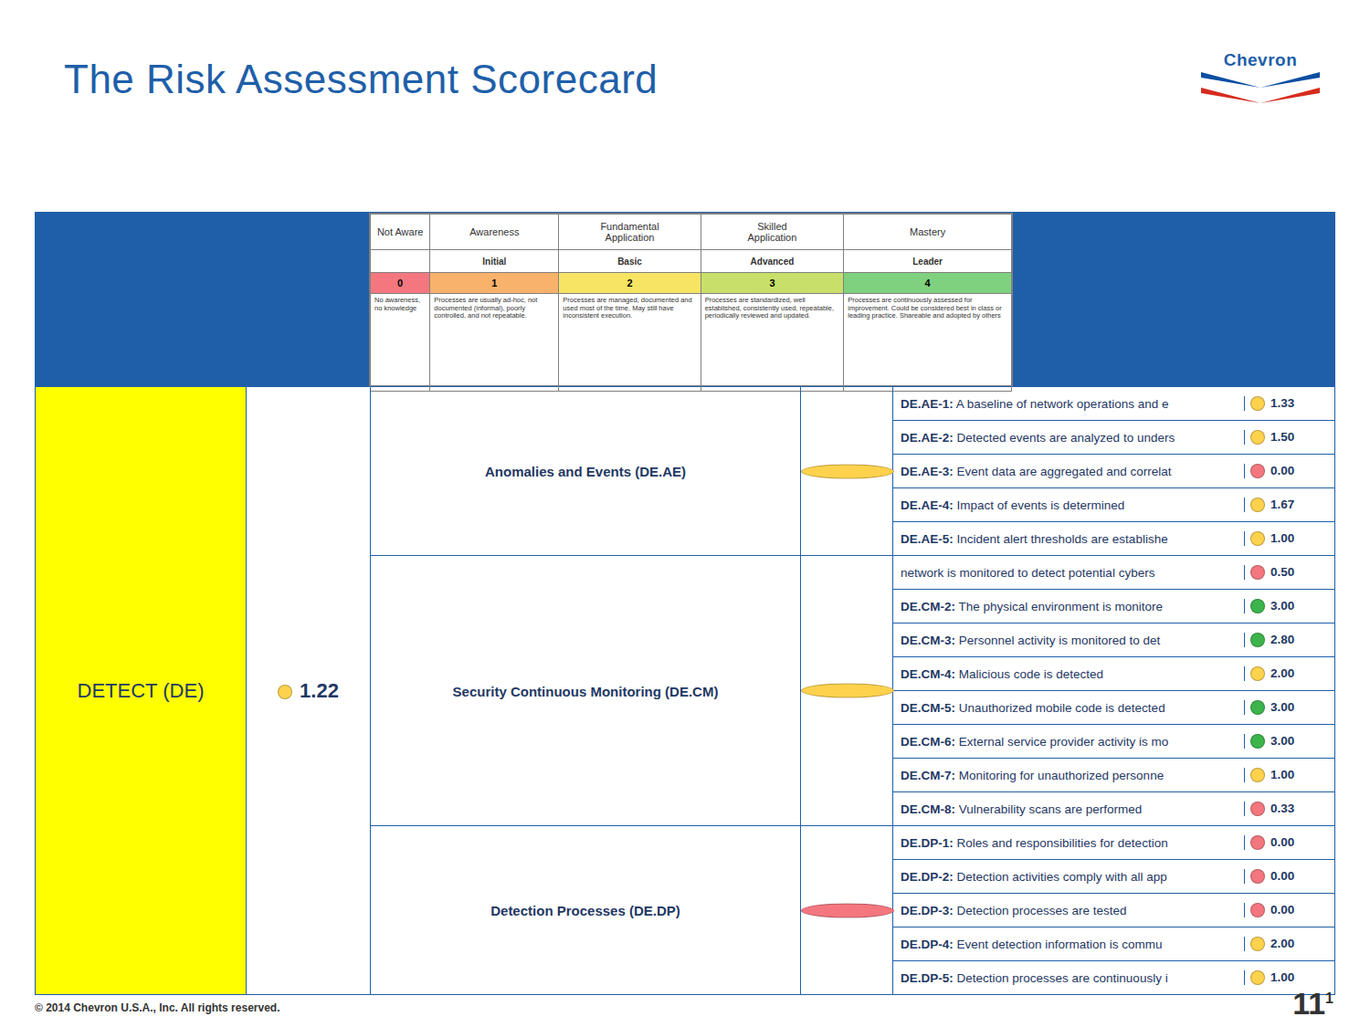The Risk Assessment Scorecard
Chevron
| Not Aware | Awareness | Fundamental Application | Skilled Application | Mastery |
| | Initial | Basic | Advanced | Leader |
| 0 | 1 | 2 | 3 | 4 |
| No awareness, no knowledge | Processes are usually ad-hoc, not documented (informal), poorly controlled, and not repeatable. | Processes are managed, documented and used most of the time. May still have inconsistent execution. | Processes are standardized, well established, consistently used, repeatable, periodically reviewed and updated. | Processes are continuously assessed for improvement. Could be considered best in class or leading practice. Shareable and adopted by others |
DETECT (DE)
1.22
Anomalies and Events (DE.AE)
1.10
DE.AE-1: A baseline of network operations and e
1.33
DE.AE-2: Detected events are analyzed to unders
1.50
DE.AE-3: Event data are aggregated and correlat
0.00
DE.AE-4: Impact of events is determined
1.67
DE.AE-5: Incident alert thresholds are establishe
1.00
Security Continuous Monitoring (DE.CM)
1.95
network is monitored to detect potential cybers
0.50
DE.CM-2: The physical environment is monitore
3.00
DE.CM-3: Personnel activity is monitored to det
2.80
DE.CM-4: Malicious code is detected
2.00
DE.CM-5: Unauthorized mobile code is detected
3.00
DE.CM-6: External service provider activity is mo
3.00
DE.CM-7: Monitoring for unauthorized personne
1.00
DE.CM-8: Vulnerability scans are performed
0.33
Detection Processes (DE.DP)
0.60
DE.DP-1: Roles and responsibilities for detection
0.00
DE.DP-2: Detection activities comply with all app
0.00
DE.DP-3: Detection processes are tested
0.00
DE.DP-4: Event detection information is commu
2.00
DE.DP-5: Detection processes are continuously i
1.00
© 2014 Chevron U.S.A., Inc. All rights reserved.
111